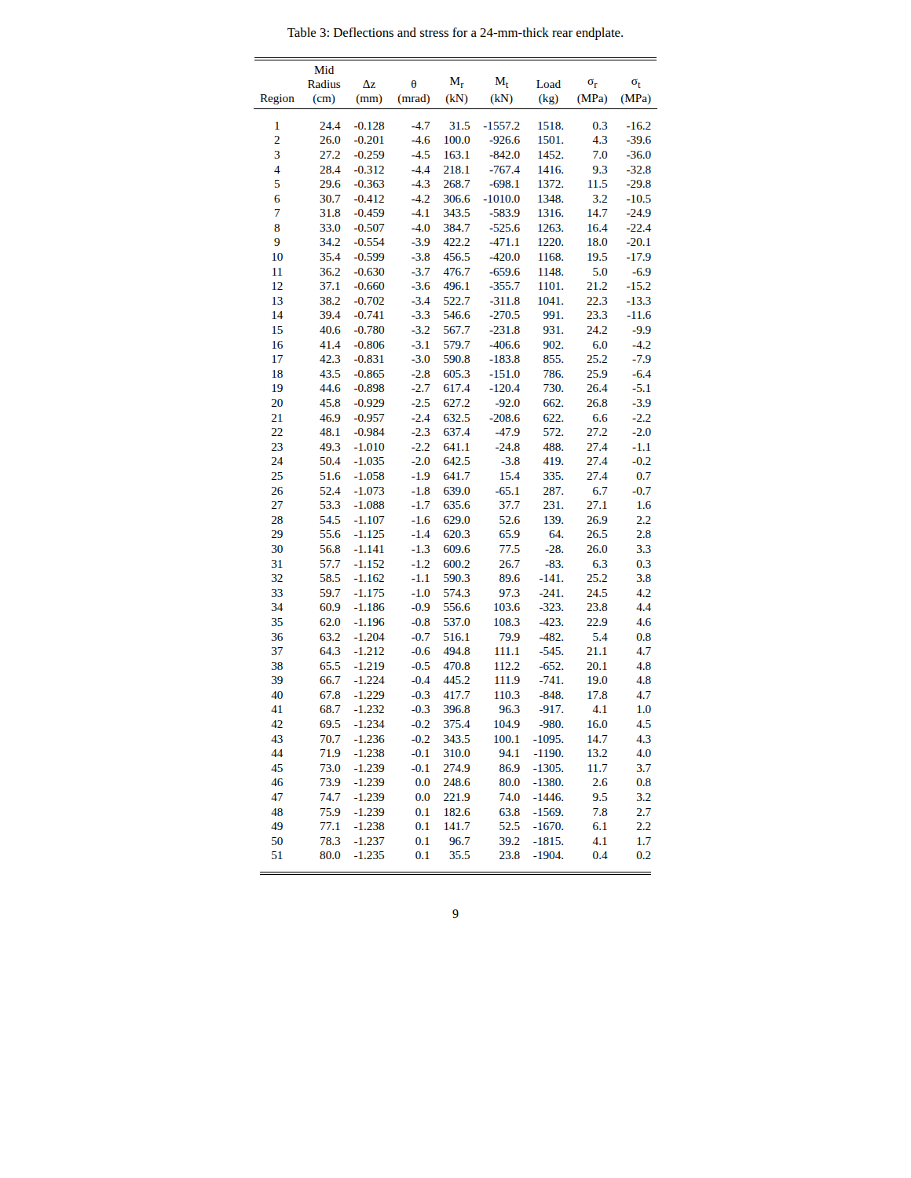Table 3: Deflections and stress for a 24-mm-thick rear endplate.
| Region | Mid Radius (cm) | Δz (mm) | θ (mrad) | M r (kN) | M t (kN) | Load (kg) | σ r (MPa) | σ t (MPa) |
| --- | --- | --- | --- | --- | --- | --- | --- | --- |
| 1 | 24.4 | -0.128 | -4.7 | 31.5 | -1557.2 | 1518. | 0.3 | -16.2 |
| 2 | 26.0 | -0.201 | -4.6 | 100.0 | -926.6 | 1501. | 4.3 | -39.6 |
| 3 | 27.2 | -0.259 | -4.5 | 163.1 | -842.0 | 1452. | 7.0 | -36.0 |
| 4 | 28.4 | -0.312 | -4.4 | 218.1 | -767.4 | 1416. | 9.3 | -32.8 |
| 5 | 29.6 | -0.363 | -4.3 | 268.7 | -698.1 | 1372. | 11.5 | -29.8 |
| 6 | 30.7 | -0.412 | -4.2 | 306.6 | -1010.0 | 1348. | 3.2 | -10.5 |
| 7 | 31.8 | -0.459 | -4.1 | 343.5 | -583.9 | 1316. | 14.7 | -24.9 |
| 8 | 33.0 | -0.507 | -4.0 | 384.7 | -525.6 | 1263. | 16.4 | -22.4 |
| 9 | 34.2 | -0.554 | -3.9 | 422.2 | -471.1 | 1220. | 18.0 | -20.1 |
| 10 | 35.4 | -0.599 | -3.8 | 456.5 | -420.0 | 1168. | 19.5 | -17.9 |
| 11 | 36.2 | -0.630 | -3.7 | 476.7 | -659.6 | 1148. | 5.0 | -6.9 |
| 12 | 37.1 | -0.660 | -3.6 | 496.1 | -355.7 | 1101. | 21.2 | -15.2 |
| 13 | 38.2 | -0.702 | -3.4 | 522.7 | -311.8 | 1041. | 22.3 | -13.3 |
| 14 | 39.4 | -0.741 | -3.3 | 546.6 | -270.5 | 991. | 23.3 | -11.6 |
| 15 | 40.6 | -0.780 | -3.2 | 567.7 | -231.8 | 931. | 24.2 | -9.9 |
| 16 | 41.4 | -0.806 | -3.1 | 579.7 | -406.6 | 902. | 6.0 | -4.2 |
| 17 | 42.3 | -0.831 | -3.0 | 590.8 | -183.8 | 855. | 25.2 | -7.9 |
| 18 | 43.5 | -0.865 | -2.8 | 605.3 | -151.0 | 786. | 25.9 | -6.4 |
| 19 | 44.6 | -0.898 | -2.7 | 617.4 | -120.4 | 730. | 26.4 | -5.1 |
| 20 | 45.8 | -0.929 | -2.5 | 627.2 | -92.0 | 662. | 26.8 | -3.9 |
| 21 | 46.9 | -0.957 | -2.4 | 632.5 | -208.6 | 622. | 6.6 | -2.2 |
| 22 | 48.1 | -0.984 | -2.3 | 637.4 | -47.9 | 572. | 27.2 | -2.0 |
| 23 | 49.3 | -1.010 | -2.2 | 641.1 | -24.8 | 488. | 27.4 | -1.1 |
| 24 | 50.4 | -1.035 | -2.0 | 642.5 | -3.8 | 419. | 27.4 | -0.2 |
| 25 | 51.6 | -1.058 | -1.9 | 641.7 | 15.4 | 335. | 27.4 | 0.7 |
| 26 | 52.4 | -1.073 | -1.8 | 639.0 | -65.1 | 287. | 6.7 | -0.7 |
| 27 | 53.3 | -1.088 | -1.7 | 635.6 | 37.7 | 231. | 27.1 | 1.6 |
| 28 | 54.5 | -1.107 | -1.6 | 629.0 | 52.6 | 139. | 26.9 | 2.2 |
| 29 | 55.6 | -1.125 | -1.4 | 620.3 | 65.9 | 64. | 26.5 | 2.8 |
| 30 | 56.8 | -1.141 | -1.3 | 609.6 | 77.5 | -28. | 26.0 | 3.3 |
| 31 | 57.7 | -1.152 | -1.2 | 600.2 | 26.7 | -83. | 6.3 | 0.3 |
| 32 | 58.5 | -1.162 | -1.1 | 590.3 | 89.6 | -141. | 25.2 | 3.8 |
| 33 | 59.7 | -1.175 | -1.0 | 574.3 | 97.3 | -241. | 24.5 | 4.2 |
| 34 | 60.9 | -1.186 | -0.9 | 556.6 | 103.6 | -323. | 23.8 | 4.4 |
| 35 | 62.0 | -1.196 | -0.8 | 537.0 | 108.3 | -423. | 22.9 | 4.6 |
| 36 | 63.2 | -1.204 | -0.7 | 516.1 | 79.9 | -482. | 5.4 | 0.8 |
| 37 | 64.3 | -1.212 | -0.6 | 494.8 | 111.1 | -545. | 21.1 | 4.7 |
| 38 | 65.5 | -1.219 | -0.5 | 470.8 | 112.2 | -652. | 20.1 | 4.8 |
| 39 | 66.7 | -1.224 | -0.4 | 445.2 | 111.9 | -741. | 19.0 | 4.8 |
| 40 | 67.8 | -1.229 | -0.3 | 417.7 | 110.3 | -848. | 17.8 | 4.7 |
| 41 | 68.7 | -1.232 | -0.3 | 396.8 | 96.3 | -917. | 4.1 | 1.0 |
| 42 | 69.5 | -1.234 | -0.2 | 375.4 | 104.9 | -980. | 16.0 | 4.5 |
| 43 | 70.7 | -1.236 | -0.2 | 343.5 | 100.1 | -1095. | 14.7 | 4.3 |
| 44 | 71.9 | -1.238 | -0.1 | 310.0 | 94.1 | -1190. | 13.2 | 4.0 |
| 45 | 73.0 | -1.239 | -0.1 | 274.9 | 86.9 | -1305. | 11.7 | 3.7 |
| 46 | 73.9 | -1.239 | 0.0 | 248.6 | 80.0 | -1380. | 2.6 | 0.8 |
| 47 | 74.7 | -1.239 | 0.0 | 221.9 | 74.0 | -1446. | 9.5 | 3.2 |
| 48 | 75.9 | -1.239 | 0.1 | 182.6 | 63.8 | -1569. | 7.8 | 2.7 |
| 49 | 77.1 | -1.238 | 0.1 | 141.7 | 52.5 | -1670. | 6.1 | 2.2 |
| 50 | 78.3 | -1.237 | 0.1 | 96.7 | 39.2 | -1815. | 4.1 | 1.7 |
| 51 | 80.0 | -1.235 | 0.1 | 35.5 | 23.8 | -1904. | 0.4 | 0.2 |
9